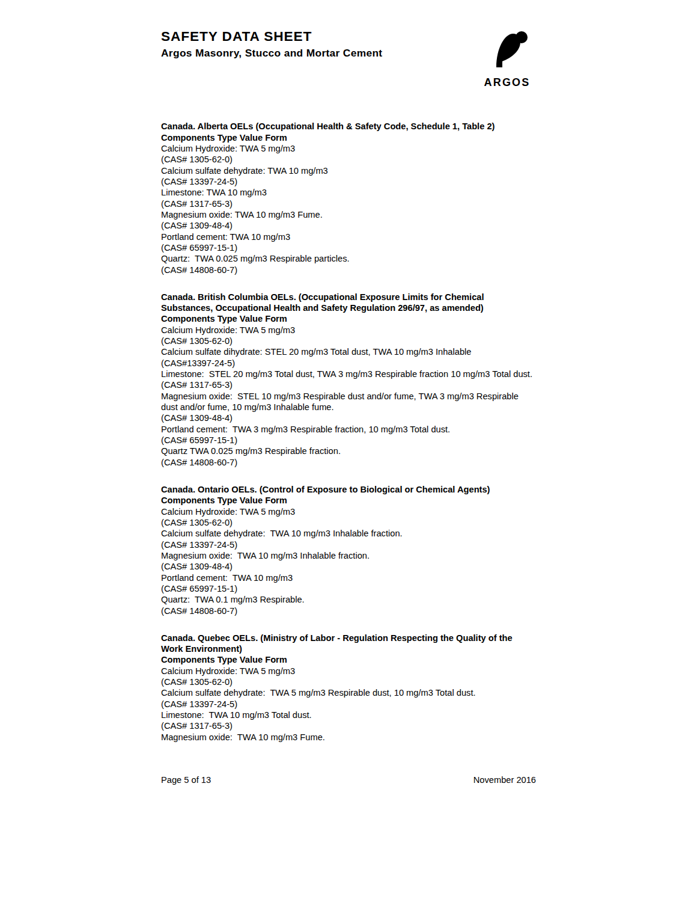SAFETY DATA SHEET
Argos Masonry, Stucco and Mortar Cement
ARGOS
Canada. Alberta OELs (Occupational Health & Safety Code, Schedule 1, Table 2)
Components Type Value Form
Calcium Hydroxide: TWA 5 mg/m3
(CAS# 1305-62-0)
Calcium sulfate dehydrate: TWA 10 mg/m3
(CAS# 13397-24-5)
Limestone: TWA 10 mg/m3
(CAS# 1317-65-3)
Magnesium oxide: TWA 10 mg/m3 Fume.
(CAS# 1309-48-4)
Portland cement: TWA 10 mg/m3
(CAS# 65997-15-1)
Quartz: TWA 0.025 mg/m3 Respirable particles.
(CAS# 14808-60-7)
Canada. British Columbia OELs. (Occupational Exposure Limits for Chemical Substances, Occupational Health and Safety Regulation 296/97, as amended)
Components Type Value Form
Calcium Hydroxide: TWA 5 mg/m3
(CAS# 1305-62-0)
Calcium sulfate dihydrate: STEL 20 mg/m3 Total dust, TWA 10 mg/m3 Inhalable
(CAS#13397-24-5)
Limestone: STEL 20 mg/m3 Total dust, TWA 3 mg/m3 Respirable fraction 10 mg/m3 Total dust.
(CAS# 1317-65-3)
Magnesium oxide: STEL 10 mg/m3 Respirable dust and/or fume, TWA 3 mg/m3 Respirable dust and/or fume, 10 mg/m3 Inhalable fume.
(CAS# 1309-48-4)
Portland cement: TWA 3 mg/m3 Respirable fraction, 10 mg/m3 Total dust.
(CAS# 65997-15-1)
Quartz TWA 0.025 mg/m3 Respirable fraction.
(CAS# 14808-60-7)
Canada. Ontario OELs. (Control of Exposure to Biological or Chemical Agents)
Components Type Value Form
Calcium Hydroxide: TWA 5 mg/m3
(CAS# 1305-62-0)
Calcium sulfate dehydrate: TWA 10 mg/m3 Inhalable fraction.
(CAS# 13397-24-5)
Magnesium oxide: TWA 10 mg/m3 Inhalable fraction.
(CAS# 1309-48-4)
Portland cement: TWA 10 mg/m3
(CAS# 65997-15-1)
Quartz: TWA 0.1 mg/m3 Respirable.
(CAS# 14808-60-7)
Canada. Quebec OELs. (Ministry of Labor - Regulation Respecting the Quality of the Work Environment)
Components Type Value Form
Calcium Hydroxide: TWA 5 mg/m3
(CAS# 1305-62-0)
Calcium sulfate dehydrate: TWA 5 mg/m3 Respirable dust, 10 mg/m3 Total dust.
(CAS# 13397-24-5)
Limestone: TWA 10 mg/m3 Total dust.
(CAS# 1317-65-3)
Magnesium oxide: TWA 10 mg/m3 Fume.
Page 5 of 13 November 2016